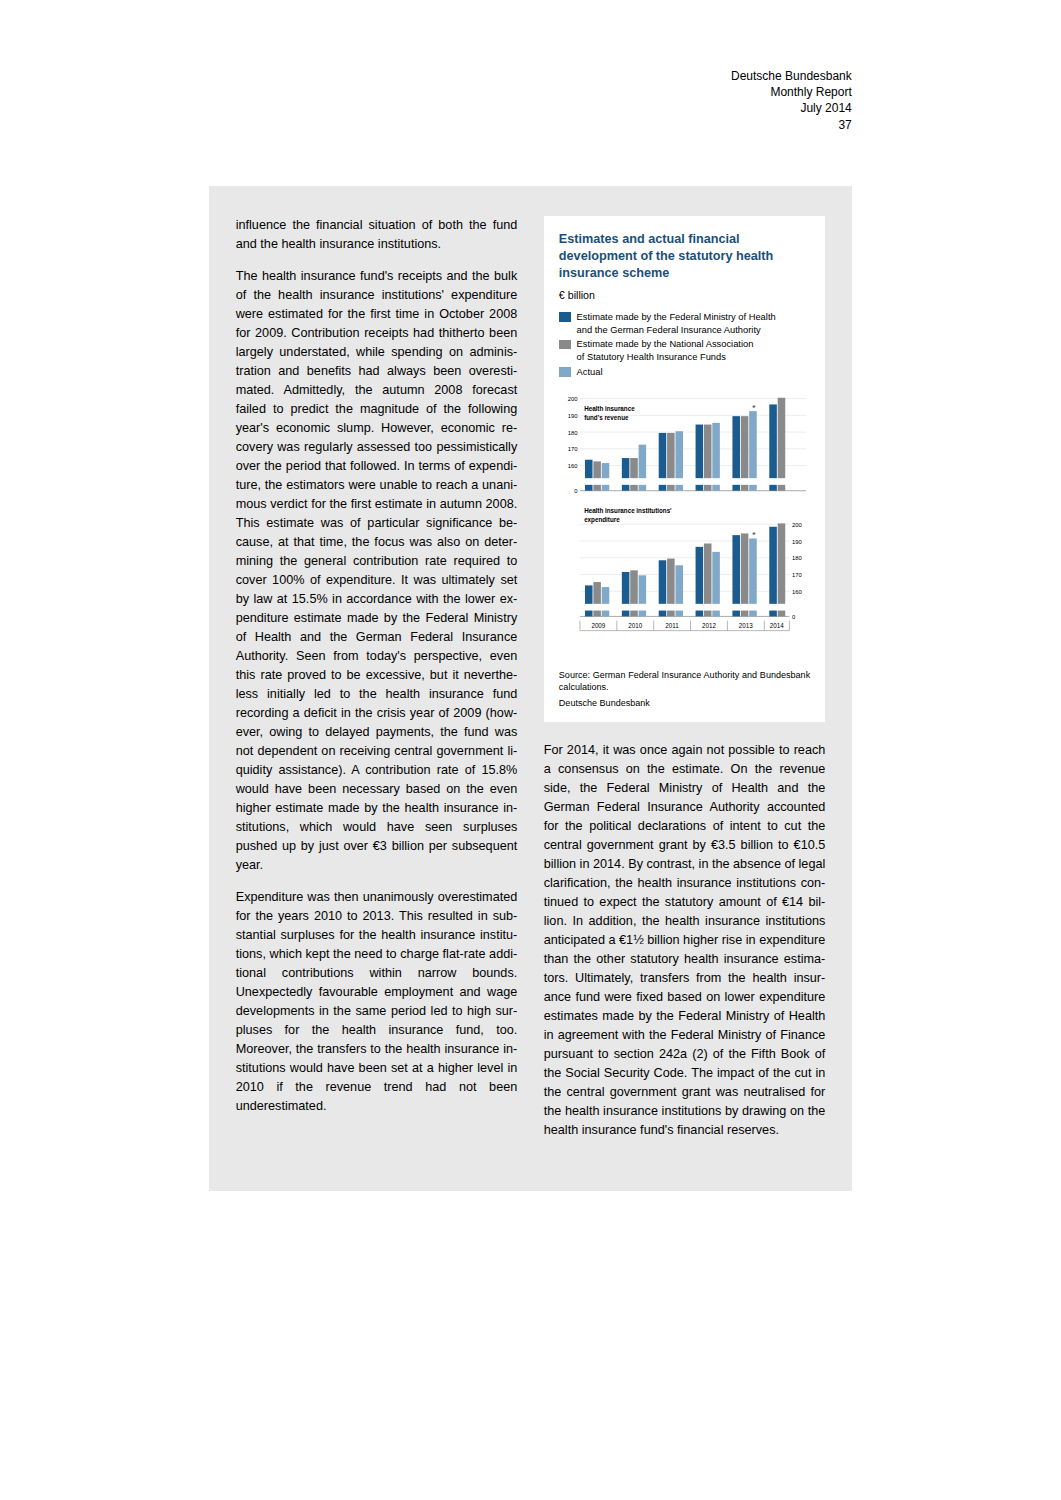Deutsche Bundesbank
Monthly Report
July 2014
37
influence the financial situation of both the fund and the health insurance institutions.
The health insurance fund's receipts and the bulk of the health insurance institutions' expenditure were estimated for the first time in October 2008 for 2009. Contribution receipts had thitherto been largely understated, while spending on administration and benefits had always been overestimated. Admittedly, the autumn 2008 forecast failed to predict the magnitude of the following year's economic slump. However, economic recovery was regularly assessed too pessimistically over the period that followed. In terms of expenditure, the estimators were unable to reach a unanimous verdict for the first estimate in autumn 2008. This estimate was of particular significance because, at that time, the focus was also on determining the general contribution rate required to cover 100% of expenditure. It was ultimately set by law at 15.5% in accordance with the lower expenditure estimate made by the Federal Ministry of Health and the German Federal Insurance Authority. Seen from today's perspective, even this rate proved to be excessive, but it nevertheless initially led to the health insurance fund recording a deficit in the crisis year of 2009 (however, owing to delayed payments, the fund was not dependent on receiving central government liquidity assistance). A contribution rate of 15.8% would have been necessary based on the even higher estimate made by the health insurance institutions, which would have seen surpluses pushed up by just over €3 billion per subsequent year.
Expenditure was then unanimously overestimated for the years 2010 to 2013. This resulted in substantial surpluses for the health insurance institutions, which kept the need to charge flat-rate additional contributions within narrow bounds. Unexpectedly favourable employment and wage developments in the same period led to high surpluses for the health insurance fund, too. Moreover, the transfers to the health insurance institutions would have been set at a higher level in 2010 if the revenue trend had not been underestimated.
Estimates and actual financial
development of the statutory health
insurance scheme
€ billion
Estimate made by the Federal Ministry of Health
and the German Federal Insurance Authority
Estimate made by the National Association
of Statutory Health Insurance Funds
Actual
200 190 180 170 160 0 Health insurance fund's revenue e 200 190 180 170 160 0 Health insurance institutions' expenditure e 2009 2010 2011 2012 2013 2014
Source: German Federal Insurance Authority and Bundesbank calculations.
Deutsche Bundesbank
For 2014, it was once again not possible to reach a consensus on the estimate. On the revenue side, the Federal Ministry of Health and the German Federal Insurance Authority accounted for the political declarations of intent to cut the central government grant by €3.5 billion to €10.5 billion in 2014. By contrast, in the absence of legal clarification, the health insurance institutions continued to expect the statutory amount of €14 billion. In addition, the health insurance institutions anticipated a €1½ billion higher rise in expenditure than the other statutory health insurance estimators. Ultimately, transfers from the health insurance fund were fixed based on lower expenditure estimates made by the Federal Ministry of Health in agreement with the Federal Ministry of Finance pursuant to section 242a (2) of the Fifth Book of the Social Security Code. The impact of the cut in the central government grant was neutralised for the health insurance institutions by drawing on the health insurance fund's financial reserves.